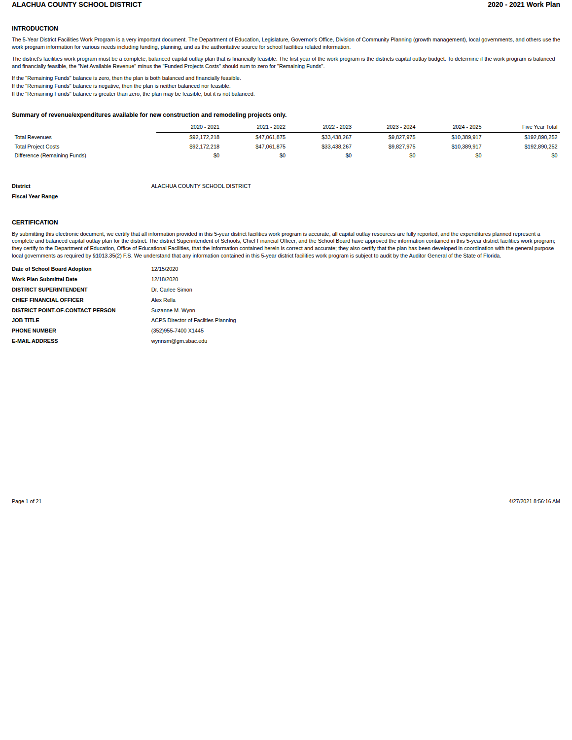ALACHUA COUNTY SCHOOL DISTRICT 2020 - 2021 Work Plan
INTRODUCTION
The 5-Year District Facilities Work Program is a very important document. The Department of Education, Legislature, Governor's Office, Division of Community Planning (growth management), local governments, and others use the work program information for various needs including funding, planning, and as the authoritative source for school facilities related information.
The district's facilities work program must be a complete, balanced capital outlay plan that is financially feasible. The first year of the work program is the districts capital outlay budget. To determine if the work program is balanced and financially feasible, the "Net Available Revenue" minus the "Funded Projects Costs" should sum to zero for "Remaining Funds".
If the "Remaining Funds" balance is zero, then the plan is both balanced and financially feasible.
If the "Remaining Funds" balance is negative, then the plan is neither balanced nor feasible.
If the "Remaining Funds" balance is greater than zero, the plan may be feasible, but it is not balanced.
Summary of revenue/expenditures available for new construction and remodeling projects only.
| | 2020 - 2021 | 2021 - 2022 | 2022 - 2023 | 2023 - 2024 | 2024 - 2025 | Five Year Total |
| --- | --- | --- | --- | --- | --- | --- |
| Total Revenues | $92,172,218 | $47,061,875 | $33,438,267 | $9,827,975 | $10,389,917 | $192,890,252 |
| Total Project Costs | $92,172,218 | $47,061,875 | $33,438,267 | $9,827,975 | $10,389,917 | $192,890,252 |
| Difference (Remaining Funds) | $0 | $0 | $0 | $0 | $0 | $0 |
| District | ALACHUA COUNTY SCHOOL DISTRICT |
| Fiscal Year Range | |
CERTIFICATION
By submitting this electronic document, we certify that all information provided in this 5-year district facilities work program is accurate, all capital outlay resources are fully reported, and the expenditures planned represent a complete and balanced capital outlay plan for the district. The district Superintendent of Schools, Chief Financial Officer, and the School Board have approved the information contained in this 5-year district facilities work program; they certify to the Department of Education, Office of Educational Facilities, that the information contained herein is correct and accurate; they also certify that the plan has been developed in coordination with the general purpose local governments as required by §1013.35(2) F.S. We understand that any information contained in this 5-year district facilities work program is subject to audit by the Auditor General of the State of Florida.
| Date of School Board Adoption | 12/15/2020 |
| Work Plan Submittal Date | 12/18/2020 |
| DISTRICT SUPERINTENDENT | Dr. Carlee Simon |
| CHIEF FINANCIAL OFFICER | Alex Rella |
| DISTRICT POINT-OF-CONTACT PERSON | Suzanne M. Wynn |
| JOB TITLE | ACPS Director of Facilties Planning |
| PHONE NUMBER | (352)955-7400 X1445 |
| E-MAIL ADDRESS | wynnsm@gm.sbac.edu |
Page 1 of 21 4/27/2021 8:56:16 AM